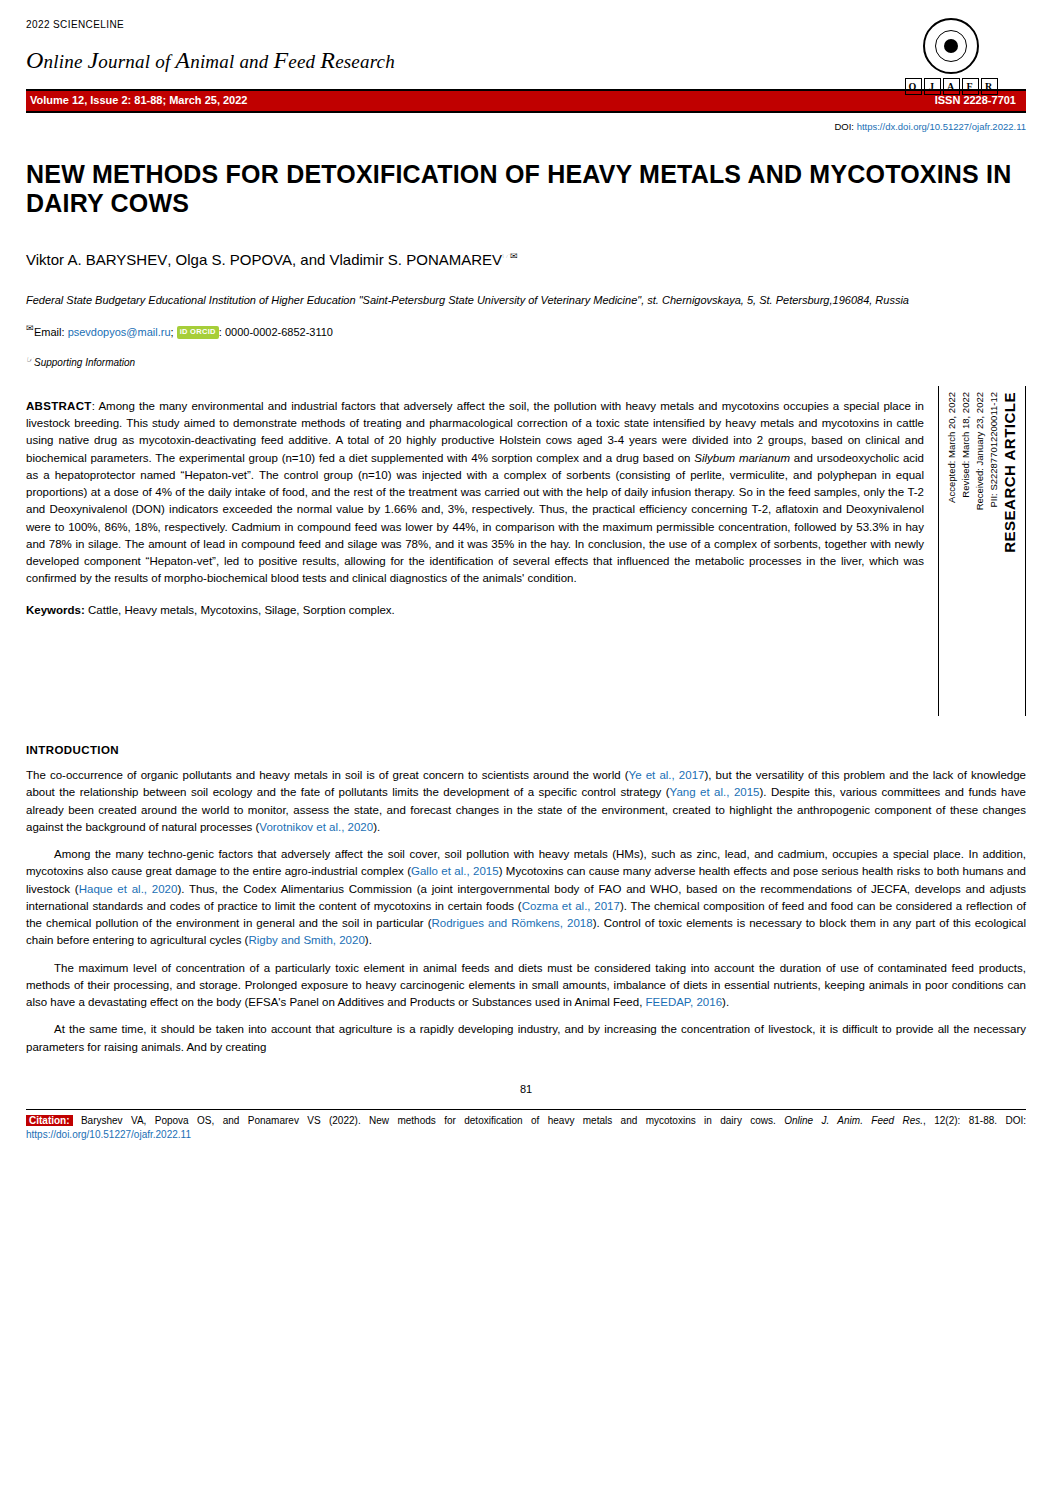2022 SCIENCELINE
Online Journal of Animal and Feed Research
OJAFR
Volume 12, Issue 2: 81-88; March 25, 2022
ISSN 2228-7701
DOI: https://dx.doi.org/10.51227/ojafr.2022.11
NEW METHODS FOR DETOXIFICATION OF HEAVY METALS AND MYCOTOXINS IN DAIRY COWS
Viktor A. BARYSHEV, Olga S. POPOVA, and Vladimir S. PONAMAREV☞✉
Federal State Budgetary Educational Institution of Higher Education "Saint-Petersburg State University of Veterinary Medicine", st. Chernigovskaya, 5, St. Petersburg,196084, Russia
✉Email: psevdopyos@mail.ru; iD ORCID: 0000-0002-6852-3110
☞Supporting Information
ABSTRACT: Among the many environmental and industrial factors that adversely affect the soil, the pollution with heavy metals and mycotoxins occupies a special place in livestock breeding. This study aimed to demonstrate methods of treating and pharmacological correction of a toxic state intensified by heavy metals and mycotoxins in cattle using native drug as mycotoxin-deactivating feed additive. A total of 20 highly productive Holstein cows aged 3-4 years were divided into 2 groups, based on clinical and biochemical parameters. The experimental group (n=10) fed a diet supplemented with 4% sorption complex and a drug based on Silybum marianum and ursodeoxycholic acid as a hepatoprotector named “Hepaton-vet”. The control group (n=10) was injected with a complex of sorbents (consisting of perlite, vermiculite, and polyphepan in equal proportions) at a dose of 4% of the daily intake of food, and the rest of the treatment was carried out with the help of daily infusion therapy. So in the feed samples, only the T-2 and Deoxynivalenol (DON) indicators exceeded the normal value by 1.66% and, 3%, respectively. Thus, the practical efficiency concerning T-2, aflatoxin and Deoxynivalenol were to 100%, 86%, 18%, respectively. Cadmium in compound feed was lower by 44%, in comparison with the maximum permissible concentration, followed by 53.3% in hay and 78% in silage. The amount of lead in compound feed and silage was 78%, and it was 35% in the hay. In conclusion, the use of a complex of sorbents, together with newly developed component “Hepaton-vet”, led to positive results, allowing for the identification of several effects that influenced the metabolic processes in the liver, which was confirmed by the results of morpho-biochemical blood tests and clinical diagnostics of the animals' condition.
Keywords: Cattle, Heavy metals, Mycotoxins, Silage, Sorption complex.
RESEARCH ARTICLE
PII: S222877012200011-12
Received: January 23, 2022
Revised: March 18, 2022
Accepted: March 20, 2022
INTRODUCTION
The co-occurrence of organic pollutants and heavy metals in soil is of great concern to scientists around the world (Ye et al., 2017), but the versatility of this problem and the lack of knowledge about the relationship between soil ecology and the fate of pollutants limits the development of a specific control strategy (Yang et al., 2015). Despite this, various committees and funds have already been created around the world to monitor, assess the state, and forecast changes in the state of the environment, created to highlight the anthropogenic component of these changes against the background of natural processes (Vorotnikov et al., 2020).
Among the many techno-genic factors that adversely affect the soil cover, soil pollution with heavy metals (HMs), such as zinc, lead, and cadmium, occupies a special place. In addition, mycotoxins also cause great damage to the entire agro-industrial complex (Gallo et al., 2015) Mycotoxins can cause many adverse health effects and pose serious health risks to both humans and livestock (Haque et al., 2020). Thus, the Codex Alimentarius Commission (a joint intergovernmental body of FAO and WHO, based on the recommendations of JECFA, develops and adjusts international standards and codes of practice to limit the content of mycotoxins in certain foods (Cozma et al., 2017). The chemical composition of feed and food can be considered a reflection of the chemical pollution of the environment in general and the soil in particular (Rodrigues and Römkens, 2018). Control of toxic elements is necessary to block them in any part of this ecological chain before entering to agricultural cycles (Rigby and Smith, 2020).
The maximum level of concentration of a particularly toxic element in animal feeds and diets must be considered taking into account the duration of use of contaminated feed products, methods of their processing, and storage. Prolonged exposure to heavy carcinogenic elements in small amounts, imbalance of diets in essential nutrients, keeping animals in poor conditions can also have a devastating effect on the body (EFSA's Panel on Additives and Products or Substances used in Animal Feed, FEEDAP, 2016).
At the same time, it should be taken into account that agriculture is a rapidly developing industry, and by increasing the concentration of livestock, it is difficult to provide all the necessary parameters for raising animals. And by creating
81
Citation: Baryshev VA, Popova OS, and Ponamarev VS (2022). New methods for detoxification of heavy metals and mycotoxins in dairy cows. Online J. Anim. Feed Res., 12(2): 81-88. DOI: https://doi.org/10.51227/ojafr.2022.11